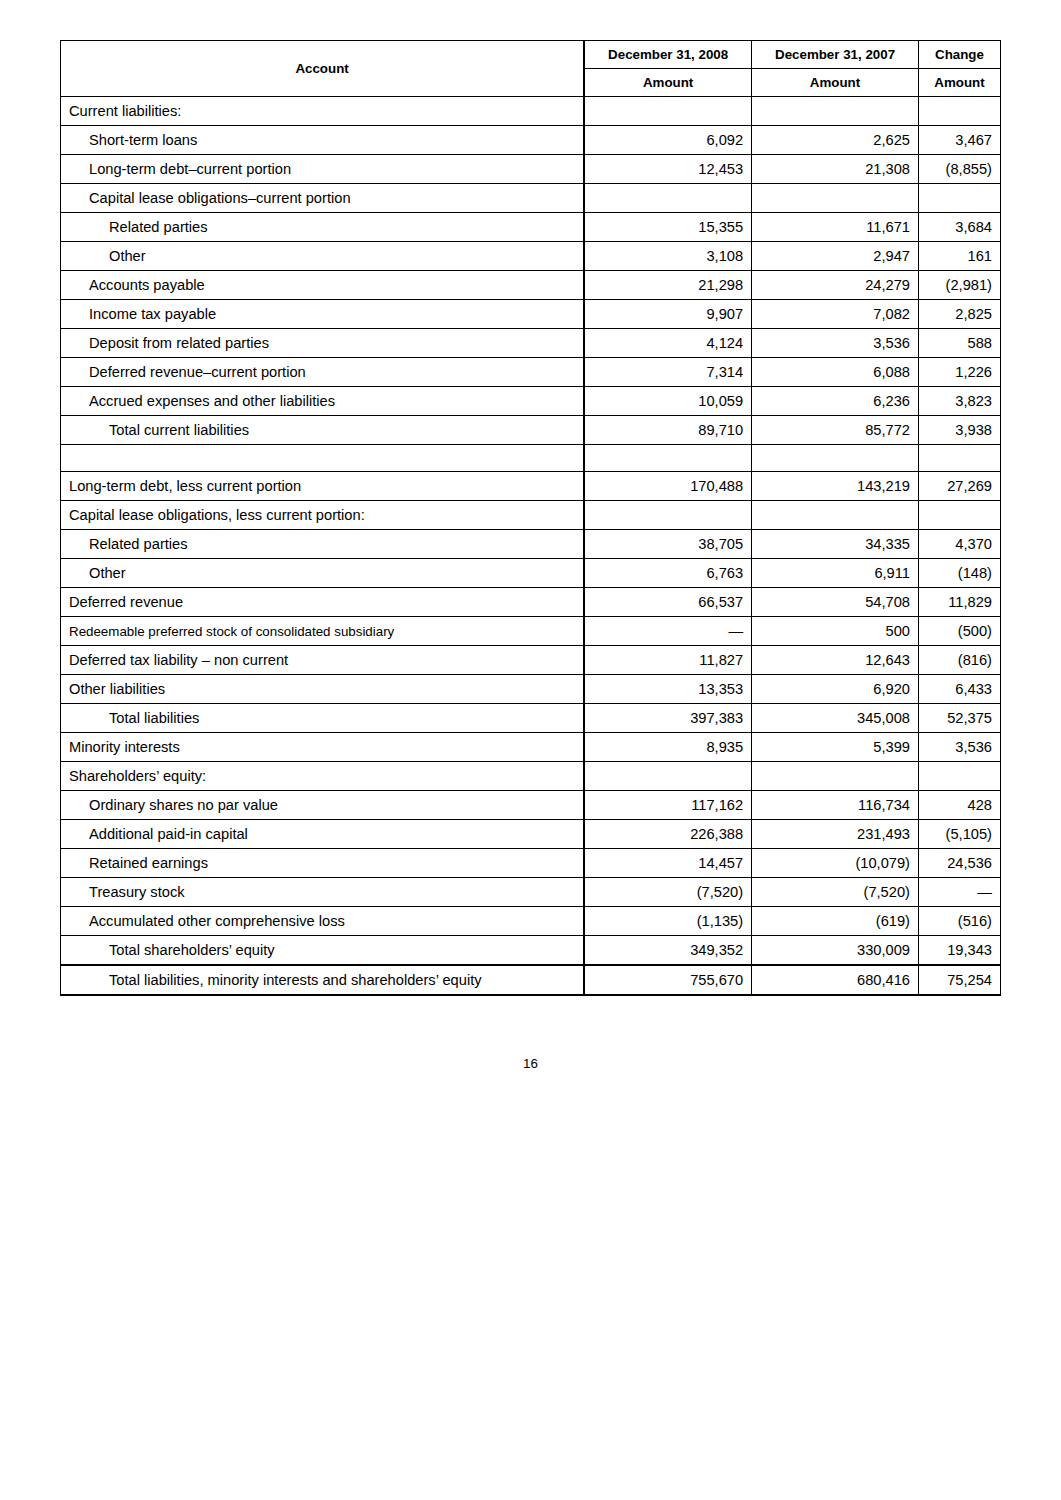| Account | December 31, 2008 | December 31, 2007 | Change |
| --- | --- | --- | --- |
| Amount | Amount | Amount |
| Current liabilities: | | | |
| Short-term loans | 6,092 | 2,625 | 3,467 |
| Long-term debt–current portion | 12,453 | 21,308 | (8,855) |
| Capital lease obligations–current portion | | | |
| Related parties | 15,355 | 11,671 | 3,684 |
| Other | 3,108 | 2,947 | 161 |
| Accounts payable | 21,298 | 24,279 | (2,981) |
| Income tax payable | 9,907 | 7,082 | 2,825 |
| Deposit from related parties | 4,124 | 3,536 | 588 |
| Deferred revenue–current portion | 7,314 | 6,088 | 1,226 |
| Accrued expenses and other liabilities | 10,059 | 6,236 | 3,823 |
| Total current liabilities | 89,710 | 85,772 | 3,938 |
| Long-term debt, less current portion | 170,488 | 143,219 | 27,269 |
| Capital lease obligations, less current portion: | | | |
| Related parties | 38,705 | 34,335 | 4,370 |
| Other | 6,763 | 6,911 | (148) |
| Deferred revenue | 66,537 | 54,708 | 11,829 |
| Redeemable preferred stock of consolidated subsidiary | — | 500 | (500) |
| Deferred tax liability – non current | 11,827 | 12,643 | (816) |
| Other liabilities | 13,353 | 6,920 | 6,433 |
| Total liabilities | 397,383 | 345,008 | 52,375 |
| Minority interests | 8,935 | 5,399 | 3,536 |
| Shareholders’ equity: | | | |
| Ordinary shares no par value | 117,162 | 116,734 | 428 |
| Additional paid-in capital | 226,388 | 231,493 | (5,105) |
| Retained earnings | 14,457 | (10,079) | 24,536 |
| Treasury stock | (7,520) | (7,520) | — |
| Accumulated other comprehensive loss | (1,135) | (619) | (516) |
| Total shareholders’ equity | 349,352 | 330,009 | 19,343 |
| Total liabilities, minority interests and shareholders’ equity | 755,670 | 680,416 | 75,254 |
16